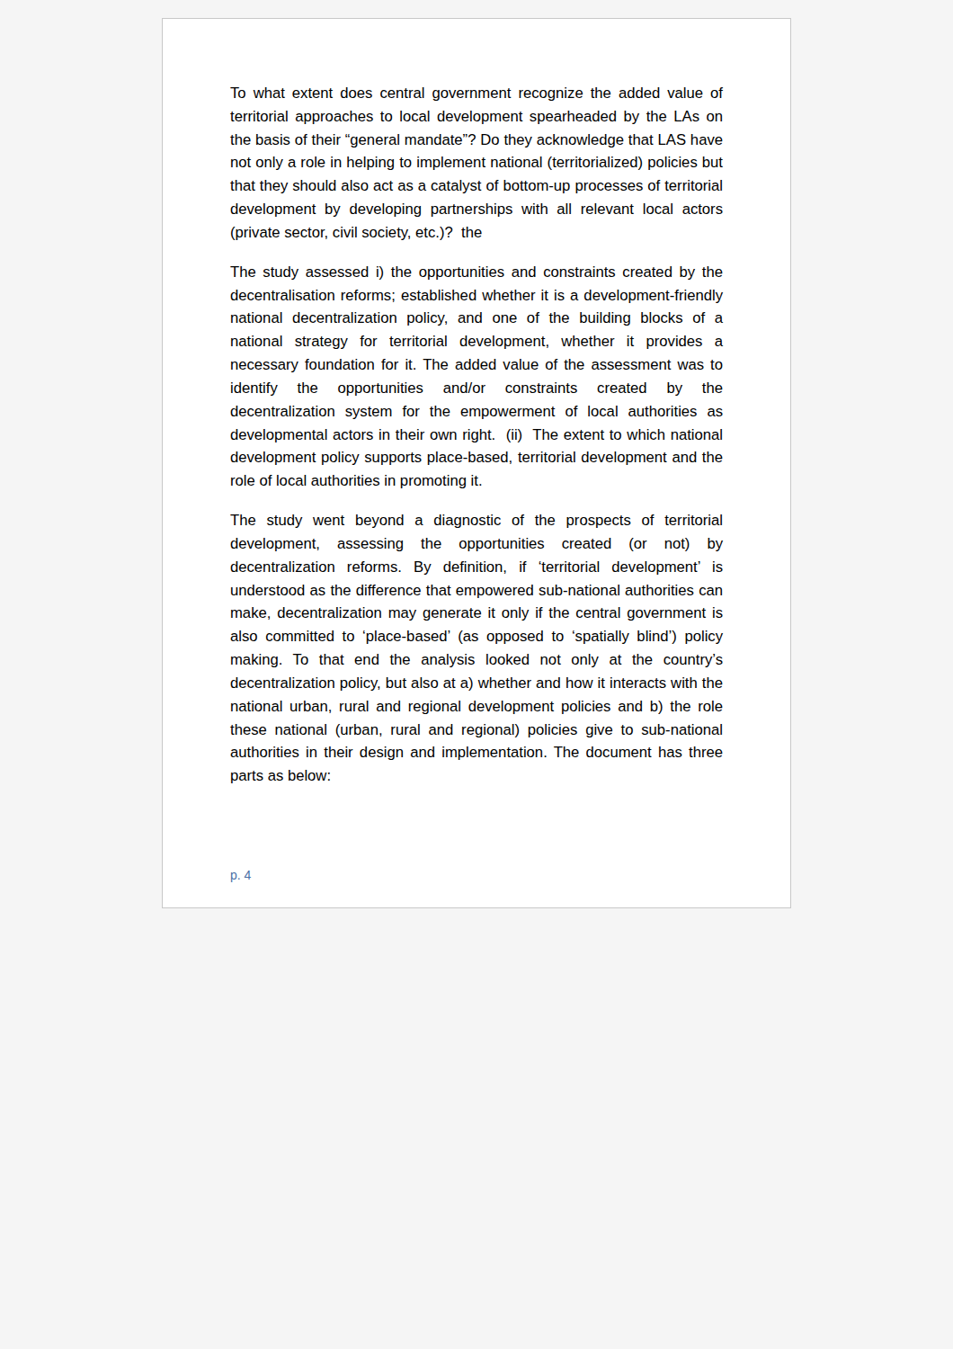To what extent does central government recognize the added value of territorial approaches to local development spearheaded by the LAs on the basis of their “general mandate”? Do they acknowledge that LAS have not only a role in helping to implement national (territorialized) policies but that they should also act as a catalyst of bottom-up processes of territorial development by developing partnerships with all relevant local actors (private sector, civil society, etc.)? the
The study assessed i) the opportunities and constraints created by the decentralisation reforms; established whether it is a development-friendly national decentralization policy, and one of the building blocks of a national strategy for territorial development, whether it provides a necessary foundation for it. The added value of the assessment was to identify the opportunities and/or constraints created by the decentralization system for the empowerment of local authorities as developmental actors in their own right. (ii) The extent to which national development policy supports place-based, territorial development and the role of local authorities in promoting it.
The study went beyond a diagnostic of the prospects of territorial development, assessing the opportunities created (or not) by decentralization reforms. By definition, if ‘territorial development’ is understood as the difference that empowered sub-national authorities can make, decentralization may generate it only if the central government is also committed to ‘place-based’ (as opposed to ‘spatially blind’) policy making. To that end the analysis looked not only at the country’s decentralization policy, but also at a) whether and how it interacts with the national urban, rural and regional development policies and b) the role these national (urban, rural and regional) policies give to sub-national authorities in their design and implementation. The document has three parts as below:
p. 4